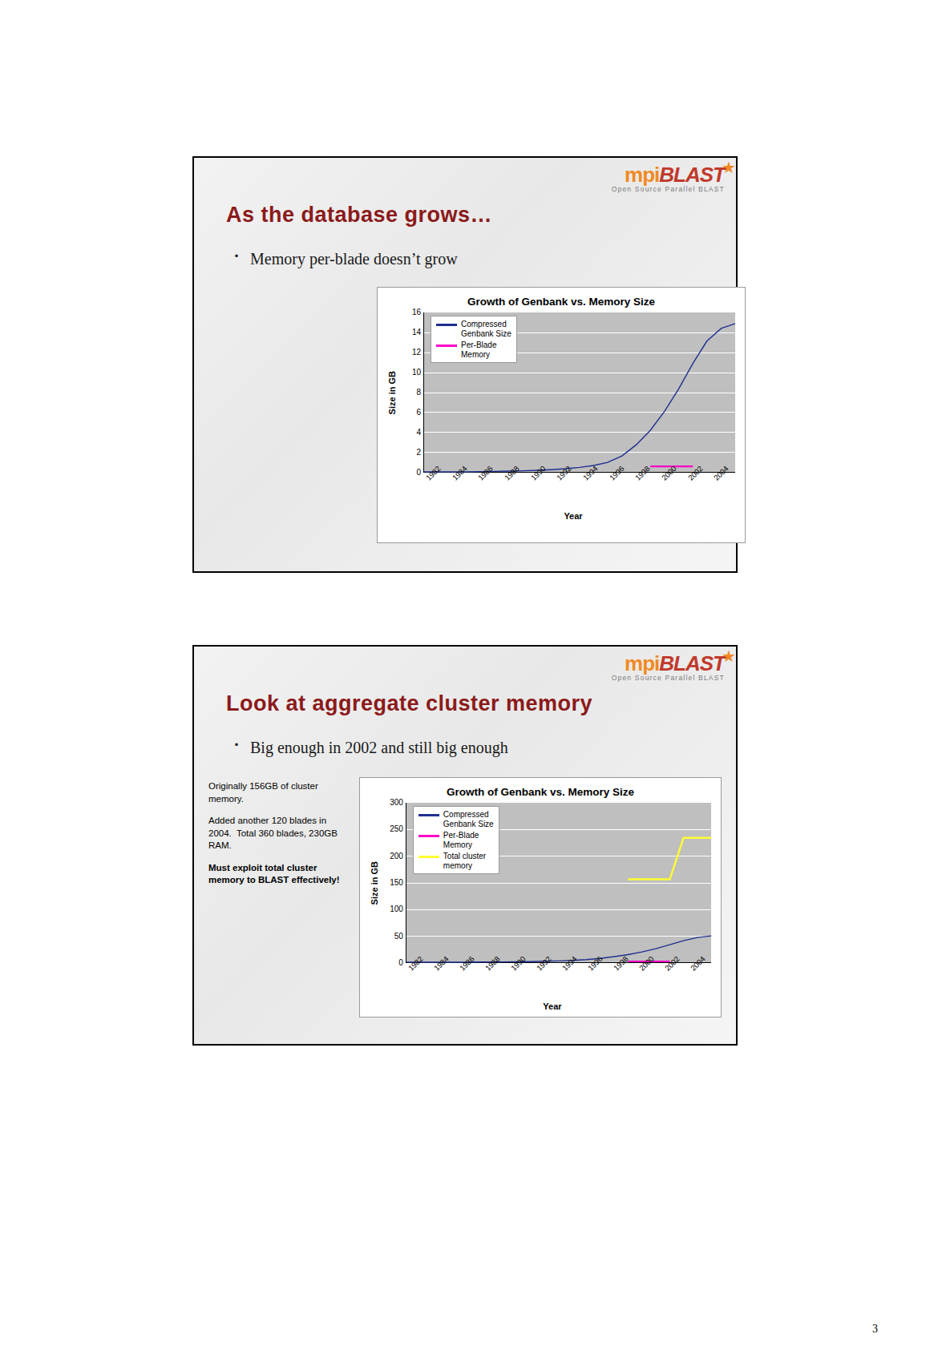★ mpi BLAST
Open Source Parallel BLAST
As the database grows…
Memory per-blade doesn’t grow
Growth of Genbank vs. Memory Size
Size in GB
16 14 12 10 8 6 4 2 0
Compressed
Genbank Size
Per-Blade
Memory
1982
1984
1986
1988
1990
1992
1994
1996
1998
2000
2002
2004
Year
★ mpi BLAST
Open Source Parallel BLAST
Look at aggregate cluster memory
Big enough in 2002 and still big enough
Originally 156GB of cluster memory.
Added another 120 blades in 2004. Total 360 blades, 230GB RAM.
Must exploit total cluster memory to BLAST effectively!
Growth of Genbank vs. Memory Size
Size in GB
300 250 200 150 100 50 0
Compressed
Genbank Size
Per-Blade
Memory
Total cluster
memory
1982
1984
1986
1988
1990
1992
1994
1996
1998
2000
2002
2004
Year
3